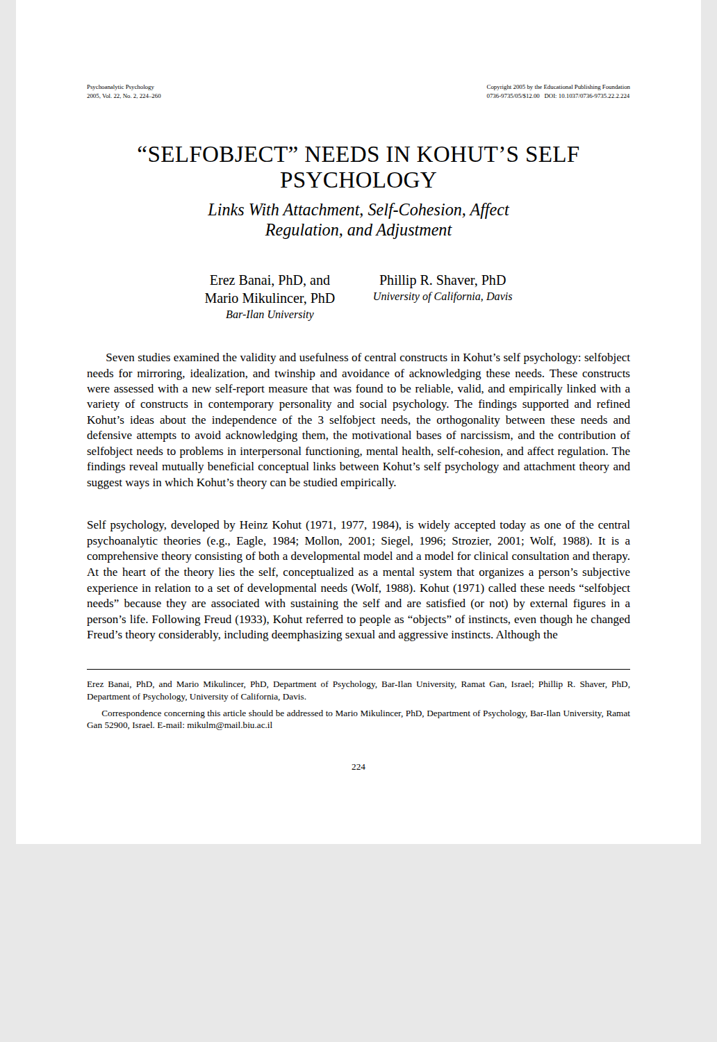Psychoanalytic Psychology
2005, Vol. 22, No. 2, 224–260
Copyright 2005 by the Educational Publishing Foundation
0736-9735/05/$12.00 DOI: 10.1037/0736-9735.22.2.224
“SELFOBJECT” NEEDS IN KOHUT’S SELFPSYCHOLOGY
Links With Attachment, Self-Cohesion, Affect
Regulation, and Adjustment
Erez Banai, PhD, and
Mario Mikulincer, PhD
Bar-Ilan University
Phillip R. Shaver, PhD
University of California, Davis
Seven studies examined the validity and usefulness of central constructs in Kohut’s self psychology: selfobject needs for mirroring, idealization, and twinship and avoidance of acknowledging these needs. These constructs were assessed with a new self-report measure that was found to be reliable, valid, and empirically linked with a variety of constructs in contemporary personality and social psychology. The findings supported and refined Kohut’s ideas about the independence of the 3 selfobject needs, the orthogonality between these needs and defensive attempts to avoid acknowledging them, the motivational bases of narcissism, and the contribution of selfobject needs to problems in interpersonal functioning, mental health, self-cohesion, and affect regulation. The findings reveal mutually beneficial conceptual links between Kohut’s self psychology and attachment theory and suggest ways in which Kohut’s theory can be studied empirically.
Self psychology, developed by Heinz Kohut (1971, 1977, 1984), is widely accepted today as one of the central psychoanalytic theories (e.g., Eagle, 1984; Mollon, 2001; Siegel, 1996; Strozier, 2001; Wolf, 1988). It is a comprehensive theory consisting of both a developmental model and a model for clinical consultation and therapy. At the heart of the theory lies the self, conceptualized as a mental system that organizes a person’s subjective experience in relation to a set of developmental needs (Wolf, 1988). Kohut (1971) called these needs “selfobject needs” because they are associated with sustaining the self and are satisfied (or not) by external figures in a person’s life. Following Freud (1933), Kohut referred to people as “objects” of instincts, even though he changed Freud’s theory considerably, including deemphasizing sexual and aggressive instincts. Although the
Erez Banai, PhD, and Mario Mikulincer, PhD, Department of Psychology, Bar-Ilan University, Ramat Gan, Israel; Phillip R. Shaver, PhD, Department of Psychology, University of California, Davis.
Correspondence concerning this article should be addressed to Mario Mikulincer, PhD, Department of Psychology, Bar-Ilan University, Ramat Gan 52900, Israel. E-mail: mikulm@mail.biu.ac.il
224